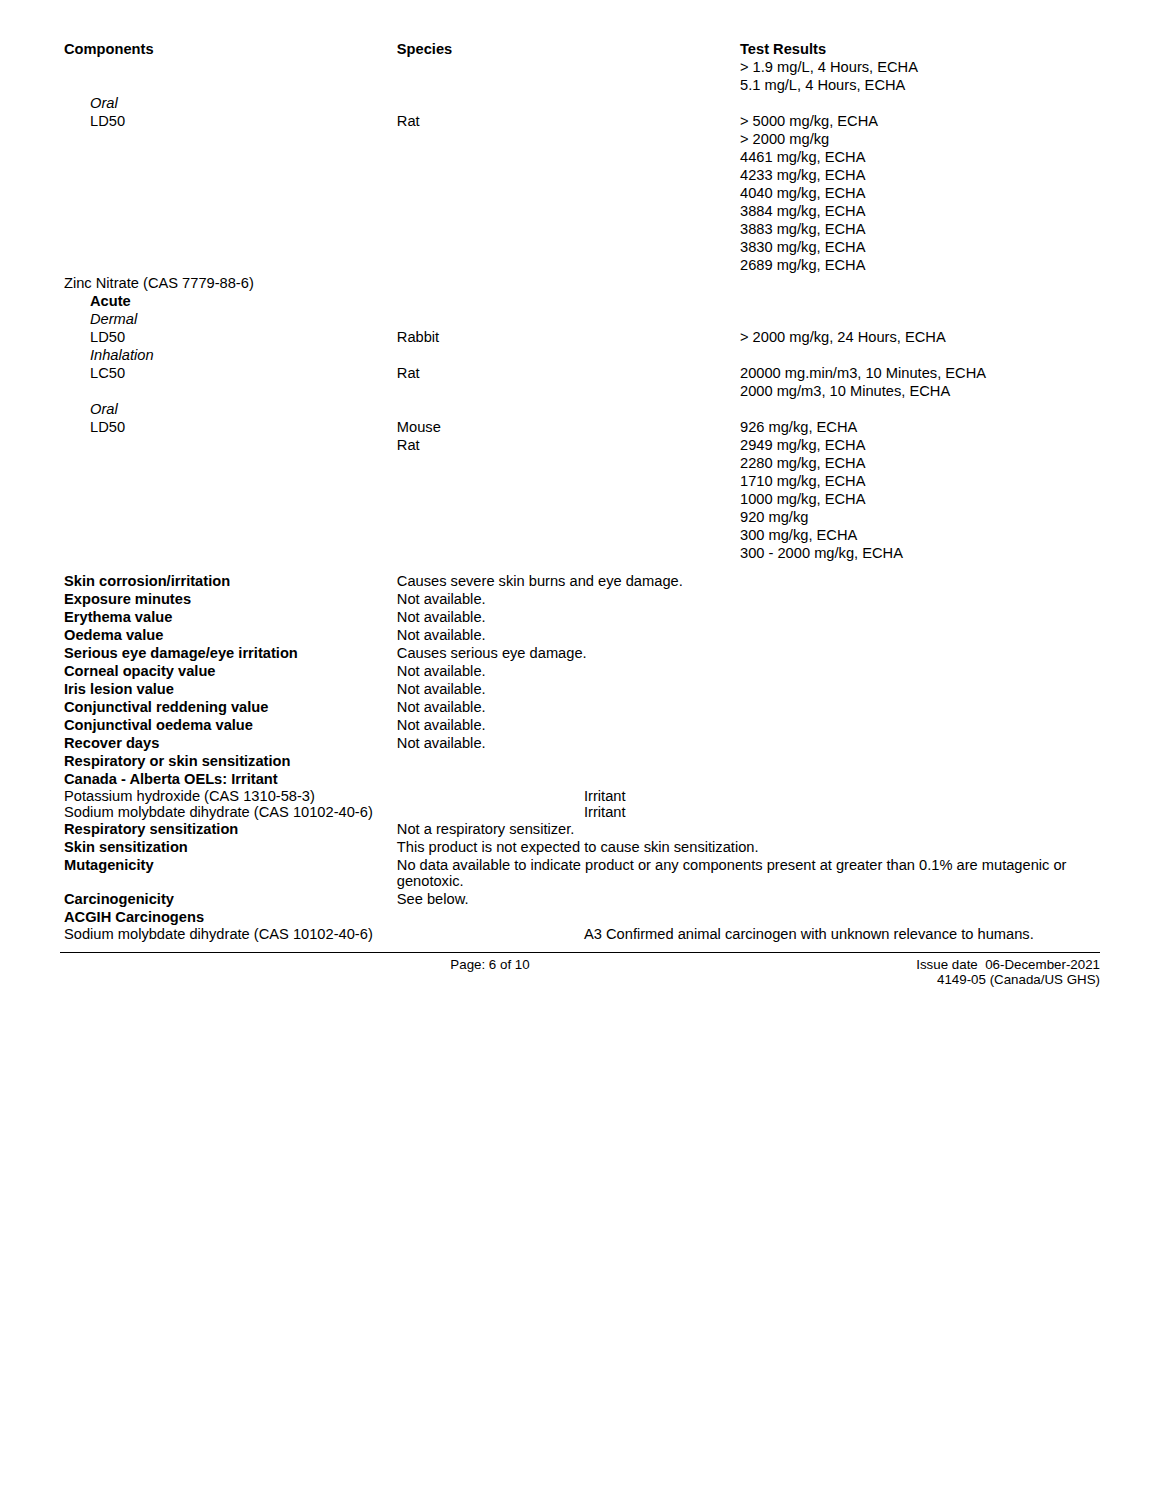| Components | Species | Test Results |
| | | > 1.9 mg/L, 4 Hours, ECHA |
| | | 5.1 mg/L, 4 Hours, ECHA |
| Oral | | |
| LD50 | Rat | > 5000 mg/kg, ECHA |
| | | > 2000 mg/kg |
| | | 4461 mg/kg, ECHA |
| | | 4233 mg/kg, ECHA |
| | | 4040 mg/kg, ECHA |
| | | 3884 mg/kg, ECHA |
| | | 3883 mg/kg, ECHA |
| | | 3830 mg/kg, ECHA |
| | | 2689 mg/kg, ECHA |
| Zinc Nitrate (CAS 7779-88-6) |
| Acute | | |
| Dermal | | |
| LD50 | Rabbit | > 2000 mg/kg, 24 Hours, ECHA |
| Inhalation | | |
| LC50 | Rat | 20000 mg.min/m3, 10 Minutes, ECHA |
| | | 2000 mg/m3, 10 Minutes, ECHA |
| Oral | | |
| LD50 | Mouse | 926 mg/kg, ECHA |
| | Rat | 2949 mg/kg, ECHA |
| | | 2280 mg/kg, ECHA |
| | | 1710 mg/kg, ECHA |
| | | 1000 mg/kg, ECHA |
| | | 920 mg/kg |
| | | 300 mg/kg, ECHA |
| | | 300 - 2000 mg/kg, ECHA |
| Skin corrosion/irritation | Causes severe skin burns and eye damage. |
| Exposure minutes | Not available. |
| Erythema value | Not available. |
| Oedema value | Not available. |
| Serious eye damage/eye irritation | Causes serious eye damage. |
| Corneal opacity value | Not available. |
| Iris lesion value | Not available. |
| Conjunctival reddening value | Not available. |
| Conjunctival oedema value | Not available. |
| Recover days | Not available. |
| Respiratory or skin sensitization |
| Canada - Alberta OELs: Irritant |
| Potassium hydroxide (CAS 1310-58-3) | Irritant |
| Sodium molybdate dihydrate (CAS 10102-40-6) | Irritant |
| Respiratory sensitization | Not a respiratory sensitizer. |
| Skin sensitization | This product is not expected to cause skin sensitization. |
| Mutagenicity | No data available to indicate product or any components present at greater than 0.1% are mutagenic or genotoxic. |
| Carcinogenicity | See below. |
| ACGIH Carcinogens |
| Sodium molybdate dihydrate (CAS 10102-40-6) | A3 Confirmed animal carcinogen with unknown relevance to humans. |
Page: 6 of 10
Issue date 06-December-2021
4149-05 (Canada/US GHS)